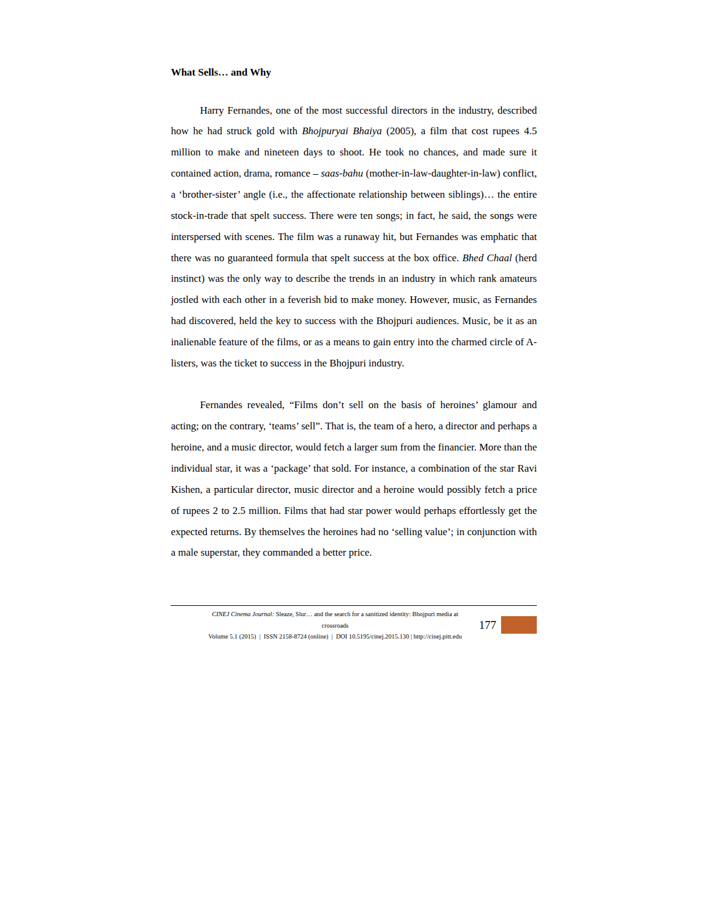What Sells… and Why
Harry Fernandes, one of the most successful directors in the industry, described how he had struck gold with Bhojpuryai Bhaiya (2005), a film that cost rupees 4.5 million to make and nineteen days to shoot. He took no chances, and made sure it contained action, drama, romance – saas-bahu (mother-in-law-daughter-in-law) conflict, a ‘brother-sister’ angle (i.e., the affectionate relationship between siblings)… the entire stock-in-trade that spelt success. There were ten songs; in fact, he said, the songs were interspersed with scenes. The film was a runaway hit, but Fernandes was emphatic that there was no guaranteed formula that spelt success at the box office. Bhed Chaal (herd instinct) was the only way to describe the trends in an industry in which rank amateurs jostled with each other in a feverish bid to make money. However, music, as Fernandes had discovered, held the key to success with the Bhojpuri audiences. Music, be it as an inalienable feature of the films, or as a means to gain entry into the charmed circle of A-listers, was the ticket to success in the Bhojpuri industry.
Fernandes revealed, “Films don’t sell on the basis of heroines’ glamour and acting; on the contrary, ‘teams’ sell”. That is, the team of a hero, a director and perhaps a heroine, and a music director, would fetch a larger sum from the financier. More than the individual star, it was a ‘package’ that sold. For instance, a combination of the star Ravi Kishen, a particular director, music director and a heroine would possibly fetch a price of rupees 2 to 2.5 million. Films that had star power would perhaps effortlessly get the expected returns. By themselves the heroines had no ‘selling value’; in conjunction with a male superstar, they commanded a better price.
CINEJ Cinema Journal: Sleaze, Slur… and the search for a sanitized identity: Bhojpuri media at crossroads Volume 5.1 (2015) | ISSN 2158-8724 (online) | DOI 10.5195/cinej.2015.130 | http://cinej.pitt.edu
177